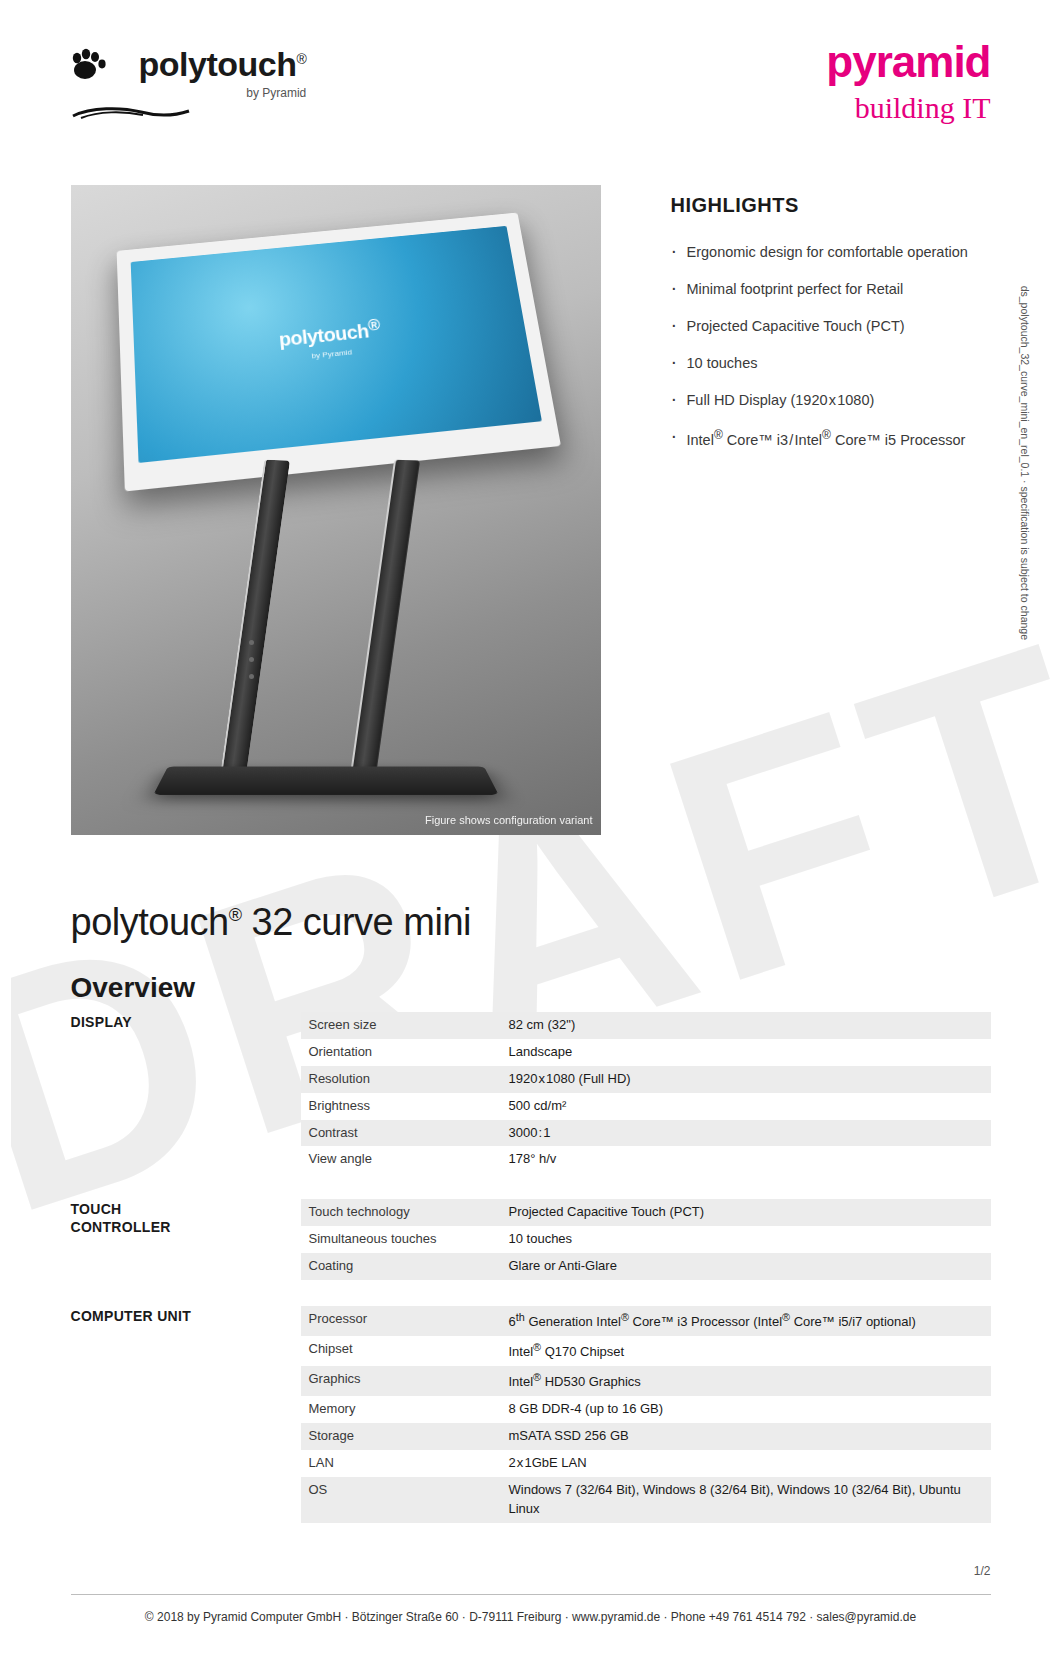DRAFT
polytouch®
by Pyramid
pyramid
building IT
polytouch®
by Pyramid
Figure shows configuration variant
HIGHLIGHTS
Ergonomic design for comfortable operation
Minimal footprint perfect for Retail
Projected Capacitive Touch (PCT)
10 touches
Full HD Display (1920 x 1080)
Intel® Core™ i3 / Intel® Core™ i5 Processor
polytouch® 32 curve mini
Overview
DISPLAY
| Screen size | 82 cm (32") |
| Orientation | Landscape |
| Resolution | 1920 x 1080 (Full HD) |
| Brightness | 500 cd/m² |
| Contrast | 3000 : 1 |
| View angle | 178° h/v |
TOUCH
CONTROLLER
| Touch technology | Projected Capacitive Touch (PCT) |
| Simultaneous touches | 10 touches |
| Coating | Glare or Anti-Glare |
COMPUTER UNIT
| Processor | 6 th Generation Intel ® Core™ i3 Processor (Intel ® Core™ i5/i7 optional) |
| Chipset | Intel ® Q170 Chipset |
| Graphics | Intel ® HD530 Graphics |
| Memory | 8 GB DDR-4 (up to 16 GB) |
| Storage | mSATA SSD 256 GB |
| LAN | 2 x 1GbE LAN |
| OS | Windows 7 (32/64 Bit), Windows 8 (32/64 Bit), Windows 10 (32/64 Bit), Ubuntu Linux |
ds_polytouch_32_curve_mini_en_rel_0.1 · specification is subject to change
1/2
© 2018 by Pyramid Computer GmbH · Bötzinger Straße 60 · D-79111 Freiburg · www.pyramid.de · Phone +49 761 4514 792 · sales@pyramid.de